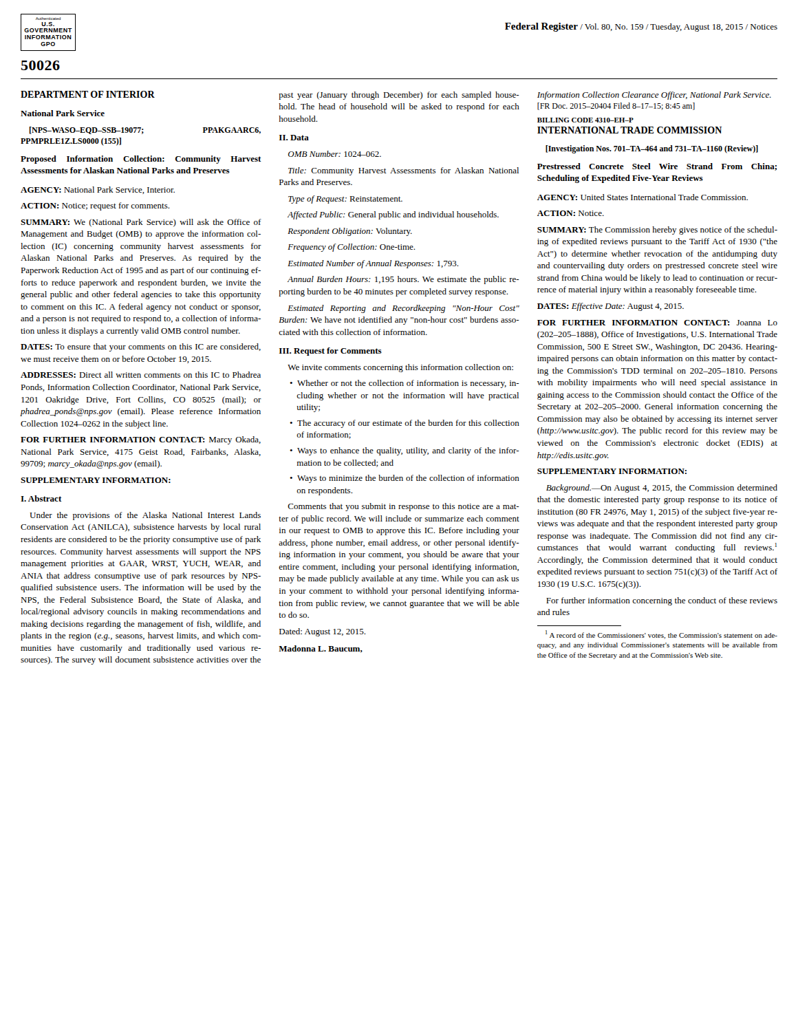Authenticated
U.S. GOVERNMENT
INFORMATION
GPO
50026
Federal Register / Vol. 80, No. 159 / Tuesday, August 18, 2015 / Notices
DEPARTMENT OF INTERIOR
National Park Service
[NPS–WASO–EQD–SSB–19077; PPAKGAARC6, PPMPRLE1Z.LS0000 (155)]
Proposed Information Collection: Community Harvest Assessments for Alaskan National Parks and Preserves
AGENCY: National Park Service, Interior.
ACTION: Notice; request for comments.
SUMMARY: We (National Park Service) will ask the Office of Management and Budget (OMB) to approve the information collection (IC) concerning community harvest assessments for Alaskan National Parks and Preserves. As required by the Paperwork Reduction Act of 1995 and as part of our continuing efforts to reduce paperwork and respondent burden, we invite the general public and other federal agencies to take this opportunity to comment on this IC. A federal agency not conduct or sponsor, and a person is not required to respond to, a collection of information unless it displays a currently valid OMB control number.
DATES: To ensure that your comments on this IC are considered, we must receive them on or before October 19, 2015.
ADDRESSES: Direct all written comments on this IC to Phadrea Ponds, Information Collection Coordinator, National Park Service, 1201 Oakridge Drive, Fort Collins, CO 80525 (mail); or phadrea_ponds@nps.gov (email). Please reference Information Collection 1024–0262 in the subject line.
FOR FURTHER INFORMATION CONTACT: Marcy Okada, National Park Service, 4175 Geist Road, Fairbanks, Alaska, 99709; marcy_okada@nps.gov (email).
SUPPLEMENTARY INFORMATION:
I. Abstract
Under the provisions of the Alaska National Interest Lands Conservation Act (ANILCA), subsistence harvests by local rural residents are considered to be the priority consumptive use of park resources. Community harvest assessments will support the NPS management priorities at GAAR, WRST, YUCH, WEAR, and ANIA that address consumptive use of park resources by NPS-qualified subsistence users. The information will be used by the NPS, the Federal Subsistence Board, the State of Alaska, and local/regional advisory councils in making recommendations and making decisions regarding the management of fish, wildlife, and plants in the region (e.g., seasons, harvest limits, and which communities have customarily and traditionally used various resources). The survey will document subsistence activities over the past year (January through December) for each sampled household. The head of household will be asked to respond for each household.
II. Data
OMB Number: 1024–062.
Title: Community Harvest Assessments for Alaskan National Parks and Preserves.
Type of Request: Reinstatement.
Affected Public: General public and individual households.
Respondent Obligation: Voluntary.
Frequency of Collection: One-time.
Estimated Number of Annual Responses: 1,793.
Annual Burden Hours: 1,195 hours. We estimate the public reporting burden to be 40 minutes per completed survey response.
Estimated Reporting and Recordkeeping "Non-Hour Cost" Burden: We have not identified any "non-hour cost" burdens associated with this collection of information.
III. Request for Comments
We invite comments concerning this information collection on:
Whether or not the collection of information is necessary, including whether or not the information will have practical utility;
The accuracy of our estimate of the burden for this collection of information;
Ways to enhance the quality, utility, and clarity of the information to be collected; and
Ways to minimize the burden of the collection of information on respondents.
Comments that you submit in response to this notice are a matter of public record. We will include or summarize each comment in our request to OMB to approve this IC. Before including your address, phone number, email address, or other personal identifying information in your comment, you should be aware that your entire comment, including your personal identifying information, may be made publicly available at any time. While you can ask us in your comment to withhold your personal identifying information from public review, we cannot guarantee that we will be able to do so.
Dated: August 12, 2015.
Madonna L. Baucum,
Information Collection Clearance Officer, National Park Service.
[FR Doc. 2015–20404 Filed 8–17–15; 8:45 am]
BILLING CODE 4310–EH–P
INTERNATIONAL TRADE COMMISSION
[Investigation Nos. 701–TA–464 and 731–TA–1160 (Review)]
Prestressed Concrete Steel Wire Strand From China; Scheduling of Expedited Five-Year Reviews
AGENCY: United States International Trade Commission.
ACTION: Notice.
SUMMARY: The Commission hereby gives notice of the scheduling of expedited reviews pursuant to the Tariff Act of 1930 ("the Act") to determine whether revocation of the antidumping duty and countervailing duty orders on prestressed concrete steel wire strand from China would be likely to lead to continuation or recurrence of material injury within a reasonably foreseeable time.
DATES: Effective Date: August 4, 2015.
FOR FURTHER INFORMATION CONTACT: Joanna Lo (202–205–1888), Office of Investigations, U.S. International Trade Commission, 500 E Street SW., Washington, DC 20436. Hearing-impaired persons can obtain information on this matter by contacting the Commission's TDD terminal on 202–205–1810. Persons with mobility impairments who will need special assistance in gaining access to the Commission should contact the Office of the Secretary at 202–205–2000. General information concerning the Commission may also be obtained by accessing its internet server (http://www.usitc.gov). The public record for this review may be viewed on the Commission's electronic docket (EDIS) at http://edis.usitc.gov.
SUPPLEMENTARY INFORMATION:
Background.—On August 4, 2015, the Commission determined that the domestic interested party group response to its notice of institution (80 FR 24976, May 1, 2015) of the subject five-year reviews was adequate and that the respondent interested party group response was inadequate. The Commission did not find any circumstances that would warrant conducting full reviews.1 Accordingly, the Commission determined that it would conduct expedited reviews pursuant to section 751(c)(3) of the Tariff Act of 1930 (19 U.S.C. 1675(c)(3)).
For further information concerning the conduct of these reviews and rules
1 A record of the Commissioners' votes, the Commission's statement on adequacy, and any individual Commissioner's statements will be available from the Office of the Secretary and at the Commission's Web site.